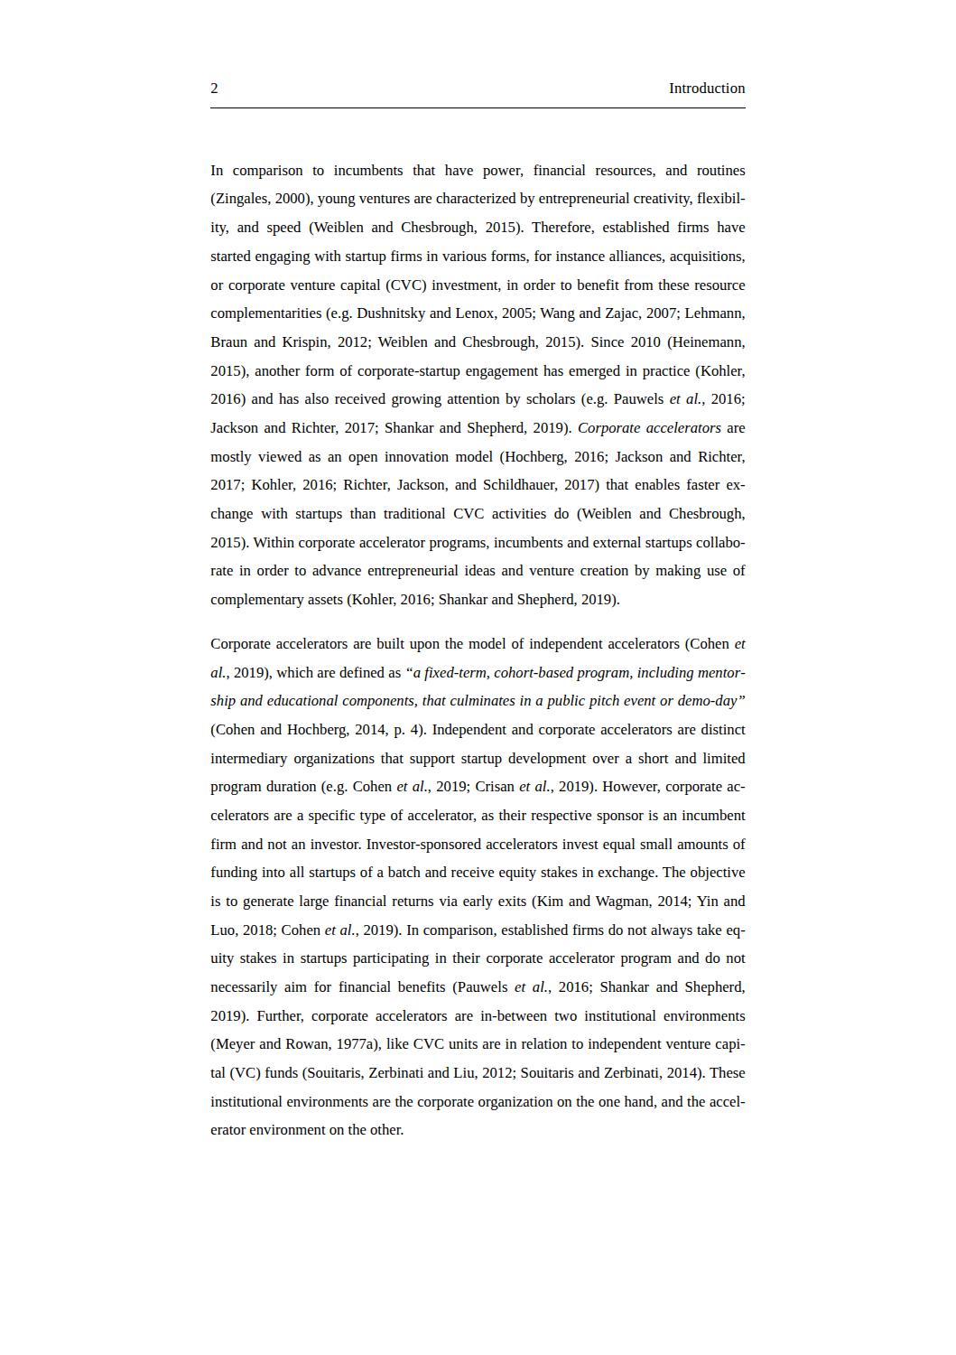2 Introduction
In comparison to incumbents that have power, financial resources, and routines (Zingales, 2000), young ventures are characterized by entrepreneurial creativity, flexibility, and speed (Weiblen and Chesbrough, 2015). Therefore, established firms have started engaging with startup firms in various forms, for instance alliances, acquisitions, or corporate venture capital (CVC) investment, in order to benefit from these resource complementarities (e.g. Dushnitsky and Lenox, 2005; Wang and Zajac, 2007; Lehmann, Braun and Krispin, 2012; Weiblen and Chesbrough, 2015). Since 2010 (Heinemann, 2015), another form of corporate-startup engagement has emerged in practice (Kohler, 2016) and has also received growing attention by scholars (e.g. Pauwels et al., 2016; Jackson and Richter, 2017; Shankar and Shepherd, 2019). Corporate accelerators are mostly viewed as an open innovation model (Hochberg, 2016; Jackson and Richter, 2017; Kohler, 2016; Richter, Jackson, and Schildhauer, 2017) that enables faster exchange with startups than traditional CVC activities do (Weiblen and Chesbrough, 2015). Within corporate accelerator programs, incumbents and external startups collaborate in order to advance entrepreneurial ideas and venture creation by making use of complementary assets (Kohler, 2016; Shankar and Shepherd, 2019).
Corporate accelerators are built upon the model of independent accelerators (Cohen et al., 2019), which are defined as “a fixed-term, cohort-based program, including mentorship and educational components, that culminates in a public pitch event or demo-day” (Cohen and Hochberg, 2014, p. 4). Independent and corporate accelerators are distinct intermediary organizations that support startup development over a short and limited program duration (e.g. Cohen et al., 2019; Crisan et al., 2019). However, corporate accelerators are a specific type of accelerator, as their respective sponsor is an incumbent firm and not an investor. Investor-sponsored accelerators invest equal small amounts of funding into all startups of a batch and receive equity stakes in exchange. The objective is to generate large financial returns via early exits (Kim and Wagman, 2014; Yin and Luo, 2018; Cohen et al., 2019). In comparison, established firms do not always take equity stakes in startups participating in their corporate accelerator program and do not necessarily aim for financial benefits (Pauwels et al., 2016; Shankar and Shepherd, 2019). Further, corporate accelerators are in-between two institutional environments (Meyer and Rowan, 1977a), like CVC units are in relation to independent venture capital (VC) funds (Souitaris, Zerbinati and Liu, 2012; Souitaris and Zerbinati, 2014). These institutional environments are the corporate organization on the one hand, and the accelerator environment on the other.